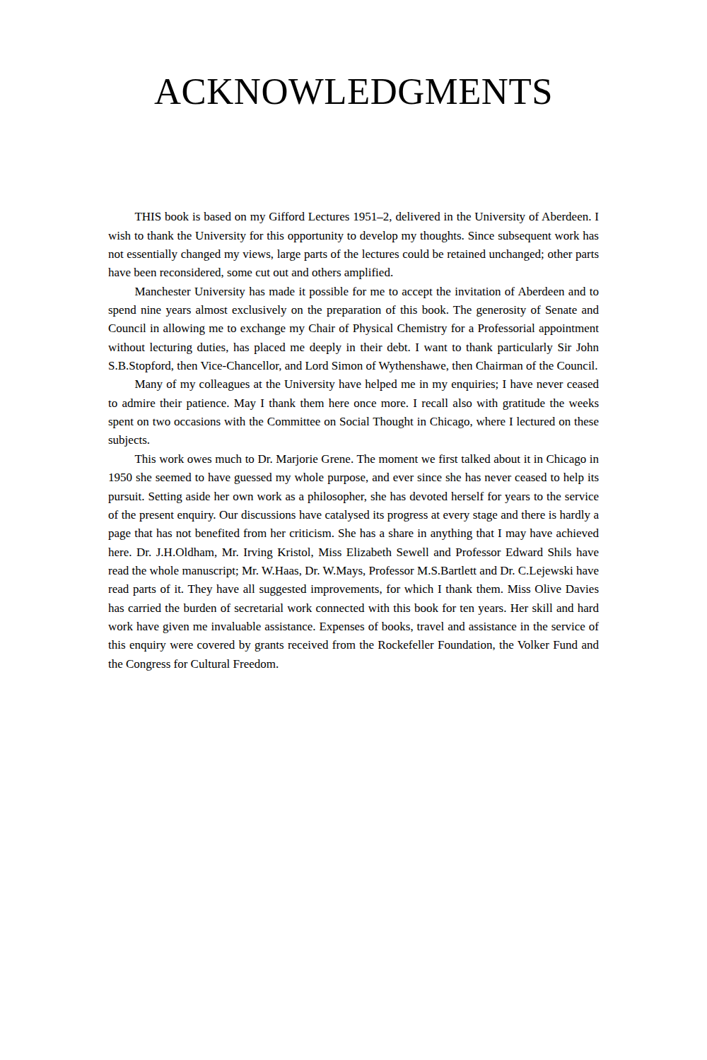ACKNOWLEDGMENTS
THIS book is based on my Gifford Lectures 1951–2, delivered in the University of Aberdeen. I wish to thank the University for this opportunity to develop my thoughts. Since subsequent work has not essentially changed my views, large parts of the lectures could be retained unchanged; other parts have been reconsidered, some cut out and others amplified.
Manchester University has made it possible for me to accept the invitation of Aberdeen and to spend nine years almost exclusively on the preparation of this book. The generosity of Senate and Council in allowing me to exchange my Chair of Physical Chemistry for a Professorial appointment without lecturing duties, has placed me deeply in their debt. I want to thank particularly Sir John S.B.Stopford, then Vice-Chancellor, and Lord Simon of Wythenshawe, then Chairman of the Council.
Many of my colleagues at the University have helped me in my enquiries; I have never ceased to admire their patience. May I thank them here once more. I recall also with gratitude the weeks spent on two occasions with the Committee on Social Thought in Chicago, where I lectured on these subjects.
This work owes much to Dr. Marjorie Grene. The moment we first talked about it in Chicago in 1950 she seemed to have guessed my whole purpose, and ever since she has never ceased to help its pursuit. Setting aside her own work as a philosopher, she has devoted herself for years to the service of the present enquiry. Our discussions have catalysed its progress at every stage and there is hardly a page that has not benefited from her criticism. She has a share in anything that I may have achieved here. Dr. J.H.Oldham, Mr. Irving Kristol, Miss Elizabeth Sewell and Professor Edward Shils have read the whole manuscript; Mr. W.Haas, Dr. W.Mays, Professor M.S.Bartlett and Dr. C.Lejewski have read parts of it. They have all suggested improvements, for which I thank them. Miss Olive Davies has carried the burden of secretarial work connected with this book for ten years. Her skill and hard work have given me invaluable assistance. Expenses of books, travel and assistance in the service of this enquiry were covered by grants received from the Rockefeller Foundation, the Volker Fund and the Congress for Cultural Freedom.